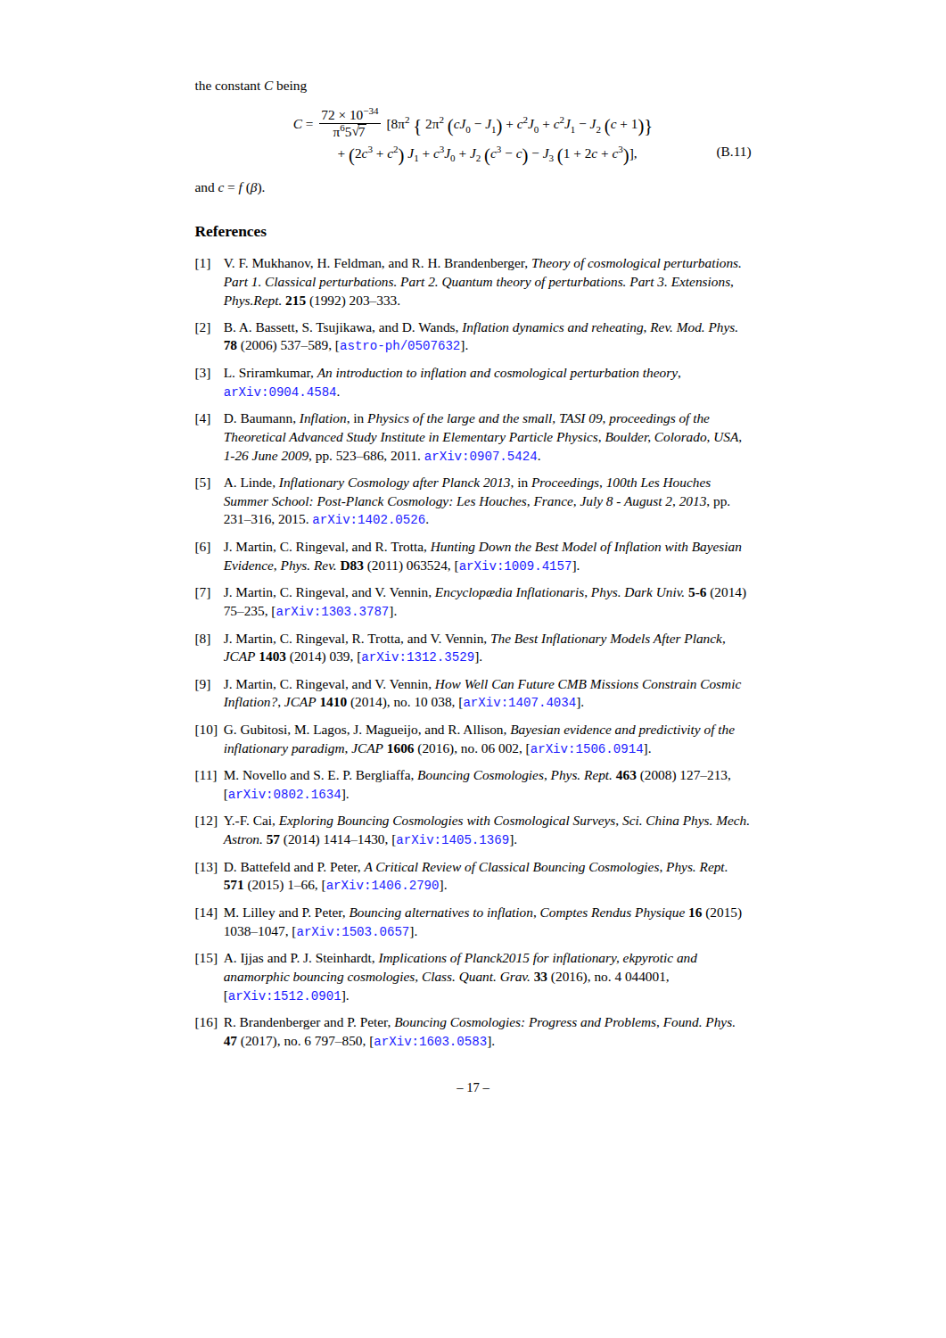the constant C being
C = 72 × 10−34 π657 [8π2 { 2π2 (cJ0 − J1) + c2J0 + c2J1 − J2 (c + 1)}
+ (2c3 + c2) J1 + c3J0 + J2 (c3 − c) − J3 (1 + 2c + c3)],
(B.11)
and c = f (β).
References
[1] V. F. Mukhanov, H. Feldman, and R. H. Brandenberger, Theory of cosmological perturbations. Part 1. Classical perturbations. Part 2. Quantum theory of perturbations. Part 3. Extensions, Phys.Rept. 215 (1992) 203–333.
[2] B. A. Bassett, S. Tsujikawa, and D. Wands, Inflation dynamics and reheating, Rev. Mod. Phys. 78 (2006) 537–589, [astro-ph/0507632].
[3] L. Sriramkumar, An introduction to inflation and cosmological perturbation theory, arXiv:0904.4584.
[4] D. Baumann, Inflation, in Physics of the large and the small, TASI 09, proceedings of the Theoretical Advanced Study Institute in Elementary Particle Physics, Boulder, Colorado, USA, 1-26 June 2009, pp. 523–686, 2011. arXiv:0907.5424.
[5] A. Linde, Inflationary Cosmology after Planck 2013, in Proceedings, 100th Les Houches Summer School: Post-Planck Cosmology: Les Houches, France, July 8 - August 2, 2013, pp. 231–316, 2015. arXiv:1402.0526.
[6] J. Martin, C. Ringeval, and R. Trotta, Hunting Down the Best Model of Inflation with Bayesian Evidence, Phys. Rev. D83 (2011) 063524, [arXiv:1009.4157].
[7] J. Martin, C. Ringeval, and V. Vennin, Encyclopædia Inflationaris, Phys. Dark Univ. 5-6 (2014) 75–235, [arXiv:1303.3787].
[8] J. Martin, C. Ringeval, R. Trotta, and V. Vennin, The Best Inflationary Models After Planck, JCAP 1403 (2014) 039, [arXiv:1312.3529].
[9] J. Martin, C. Ringeval, and V. Vennin, How Well Can Future CMB Missions Constrain Cosmic Inflation?, JCAP 1410 (2014), no. 10 038, [arXiv:1407.4034].
[10] G. Gubitosi, M. Lagos, J. Magueijo, and R. Allison, Bayesian evidence and predictivity of the inflationary paradigm, JCAP 1606 (2016), no. 06 002, [arXiv:1506.0914].
[11] M. Novello and S. E. P. Bergliaffa, Bouncing Cosmologies, Phys. Rept. 463 (2008) 127–213, [arXiv:0802.1634].
[12] Y.-F. Cai, Exploring Bouncing Cosmologies with Cosmological Surveys, Sci. China Phys. Mech. Astron. 57 (2014) 1414–1430, [arXiv:1405.1369].
[13] D. Battefeld and P. Peter, A Critical Review of Classical Bouncing Cosmologies, Phys. Rept. 571 (2015) 1–66, [arXiv:1406.2790].
[14] M. Lilley and P. Peter, Bouncing alternatives to inflation, Comptes Rendus Physique 16 (2015) 1038–1047, [arXiv:1503.0657].
[15] A. Ijjas and P. J. Steinhardt, Implications of Planck2015 for inflationary, ekpyrotic and anamorphic bouncing cosmologies, Class. Quant. Grav. 33 (2016), no. 4 044001, [arXiv:1512.0901].
[16] R. Brandenberger and P. Peter, Bouncing Cosmologies: Progress and Problems, Found. Phys. 47 (2017), no. 6 797–850, [arXiv:1603.0583].
– 17 –